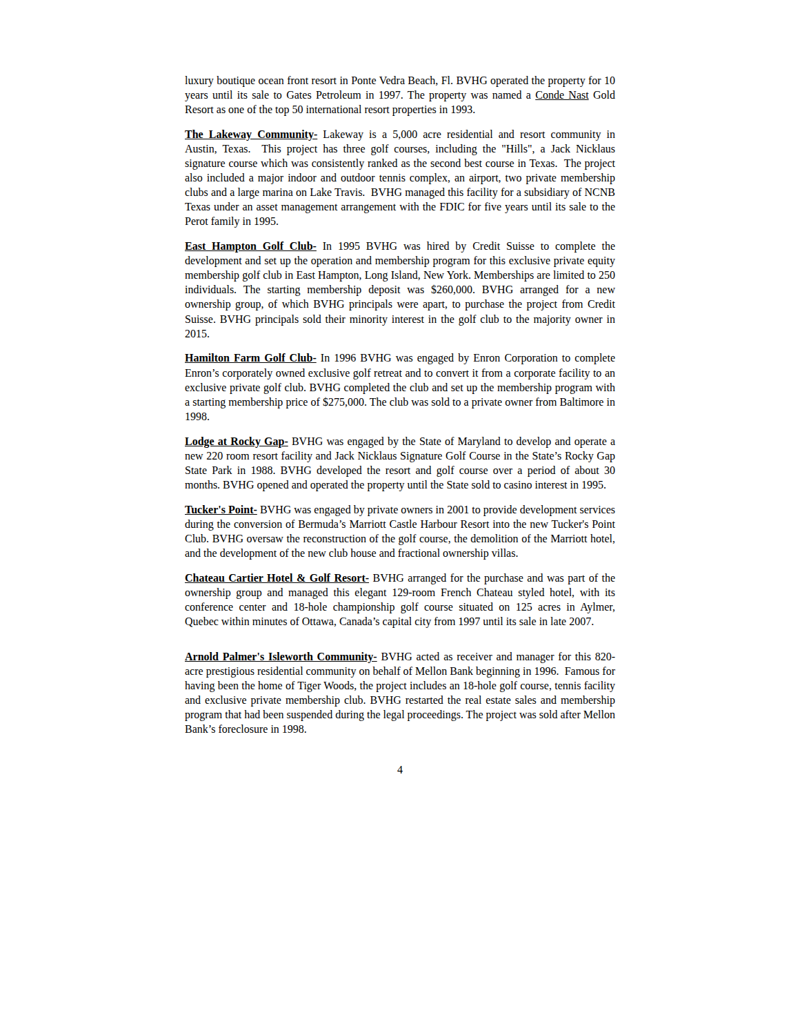luxury boutique ocean front resort in Ponte Vedra Beach, Fl. BVHG operated the property for 10 years until its sale to Gates Petroleum in 1997. The property was named a Conde Nast Gold Resort as one of the top 50 international resort properties in 1993.
The Lakeway Community- Lakeway is a 5,000 acre residential and resort community in Austin, Texas. This project has three golf courses, including the "Hills", a Jack Nicklaus signature course which was consistently ranked as the second best course in Texas. The project also included a major indoor and outdoor tennis complex, an airport, two private membership clubs and a large marina on Lake Travis. BVHG managed this facility for a subsidiary of NCNB Texas under an asset management arrangement with the FDIC for five years until its sale to the Perot family in 1995.
East Hampton Golf Club- In 1995 BVHG was hired by Credit Suisse to complete the development and set up the operation and membership program for this exclusive private equity membership golf club in East Hampton, Long Island, New York. Memberships are limited to 250 individuals. The starting membership deposit was $260,000. BVHG arranged for a new ownership group, of which BVHG principals were apart, to purchase the project from Credit Suisse. BVHG principals sold their minority interest in the golf club to the majority owner in 2015.
Hamilton Farm Golf Club- In 1996 BVHG was engaged by Enron Corporation to complete Enron’s corporately owned exclusive golf retreat and to convert it from a corporate facility to an exclusive private golf club. BVHG completed the club and set up the membership program with a starting membership price of $275,000. The club was sold to a private owner from Baltimore in 1998.
Lodge at Rocky Gap- BVHG was engaged by the State of Maryland to develop and operate a new 220 room resort facility and Jack Nicklaus Signature Golf Course in the State’s Rocky Gap State Park in 1988. BVHG developed the resort and golf course over a period of about 30 months. BVHG opened and operated the property until the State sold to casino interest in 1995.
Tucker's Point- BVHG was engaged by private owners in 2001 to provide development services during the conversion of Bermuda’s Marriott Castle Harbour Resort into the new Tucker's Point Club. BVHG oversaw the reconstruction of the golf course, the demolition of the Marriott hotel, and the development of the new club house and fractional ownership villas.
Chateau Cartier Hotel & Golf Resort- BVHG arranged for the purchase and was part of the ownership group and managed this elegant 129-room French Chateau styled hotel, with its conference center and 18-hole championship golf course situated on 125 acres in Aylmer, Quebec within minutes of Ottawa, Canada’s capital city from 1997 until its sale in late 2007.
Arnold Palmer's Isleworth Community- BVHG acted as receiver and manager for this 820-acre prestigious residential community on behalf of Mellon Bank beginning in 1996. Famous for having been the home of Tiger Woods, the project includes an 18-hole golf course, tennis facility and exclusive private membership club. BVHG restarted the real estate sales and membership program that had been suspended during the legal proceedings. The project was sold after Mellon Bank’s foreclosure in 1998.
4